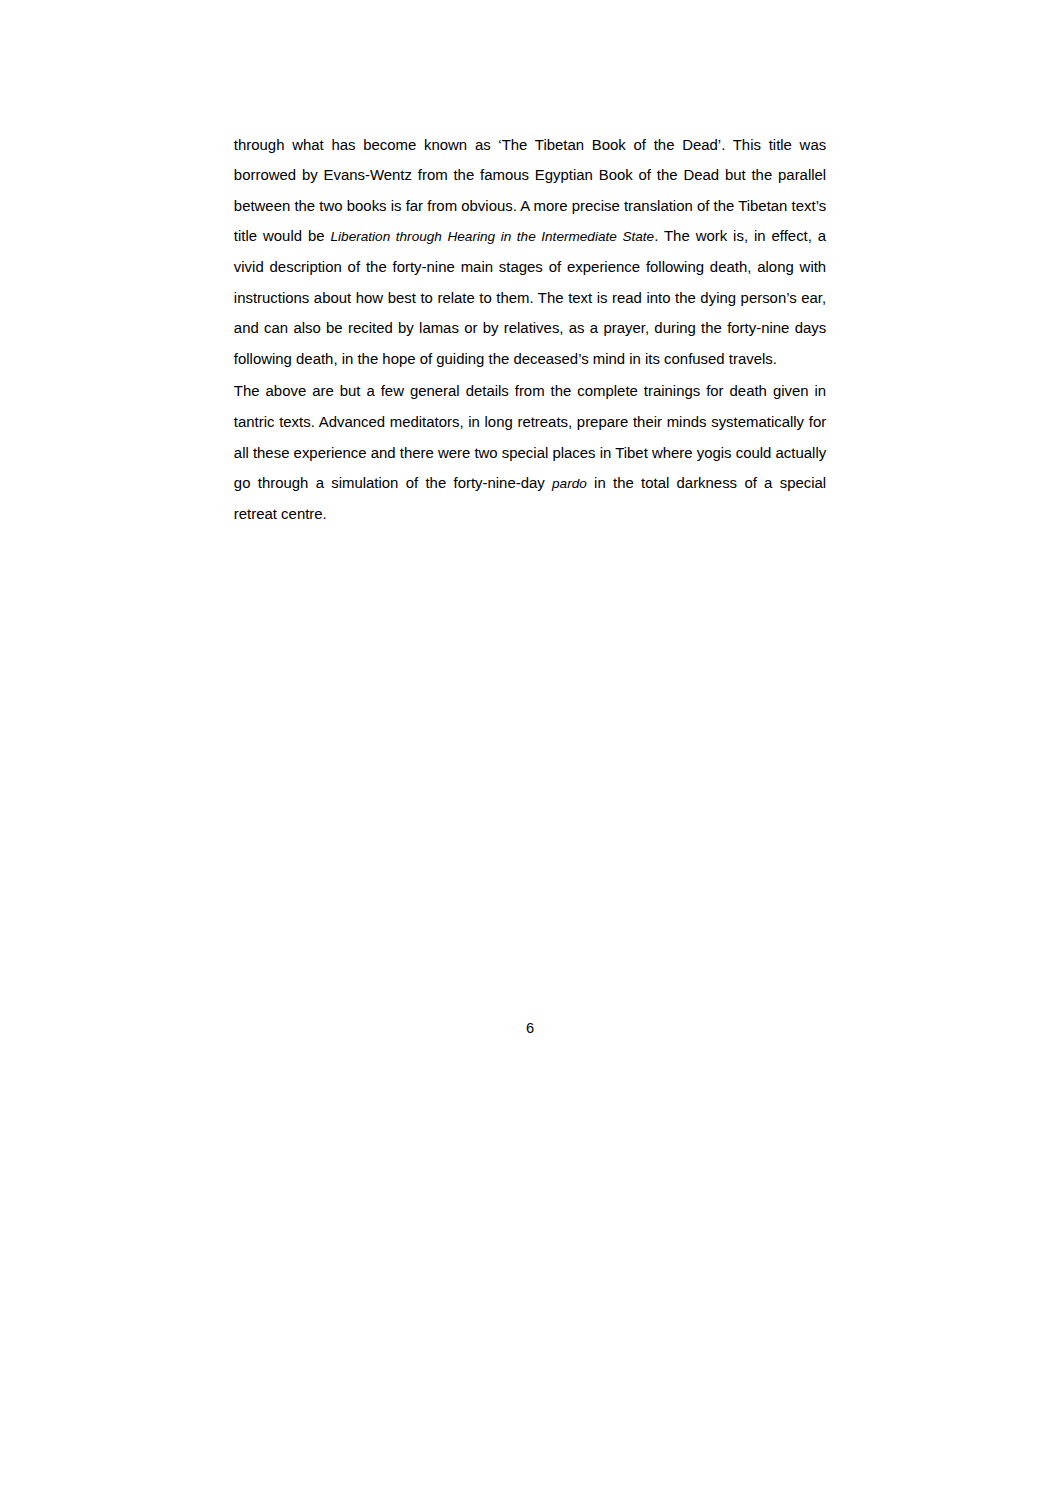through what has become known as ‘The Tibetan Book of the Dead’. This title was borrowed by Evans-Wentz from the famous Egyptian Book of the Dead but the parallel between the two books is far from obvious. A more precise translation of the Tibetan text’s title would be Liberation through Hearing in the Intermediate State. The work is, in effect, a vivid description of the forty-nine main stages of experience following death, along with instructions about how best to relate to them. The text is read into the dying person’s ear, and can also be recited by lamas or by relatives, as a prayer, during the forty-nine days following death, in the hope of guiding the deceased’s mind in its confused travels.
The above are but a few general details from the complete trainings for death given in tantric texts. Advanced meditators, in long retreats, prepare their minds systematically for all these experience and there were two special places in Tibet where yogis could actually go through a simulation of the forty-nine-day pardo in the total darkness of a special retreat centre.
6